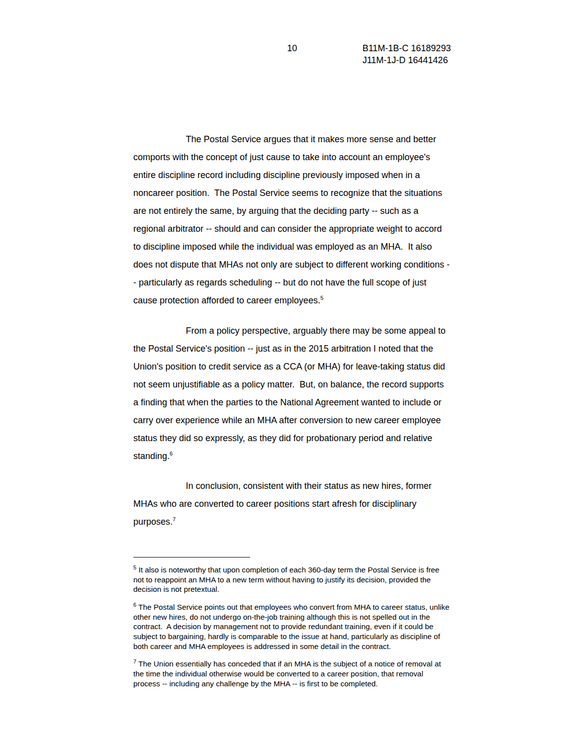10 B11M-1B-C 16189293
J11M-1J-D 16441426
The Postal Service argues that it makes more sense and better comports with the concept of just cause to take into account an employee's entire discipline record including discipline previously imposed when in a noncareer position. The Postal Service seems to recognize that the situations are not entirely the same, by arguing that the deciding party -- such as a regional arbitrator -- should and can consider the appropriate weight to accord to discipline imposed while the individual was employed as an MHA. It also does not dispute that MHAs not only are subject to different working conditions -- particularly as regards scheduling -- but do not have the full scope of just cause protection afforded to career employees.5
From a policy perspective, arguably there may be some appeal to the Postal Service's position -- just as in the 2015 arbitration I noted that the Union's position to credit service as a CCA (or MHA) for leave-taking status did not seem unjustifiable as a policy matter. But, on balance, the record supports a finding that when the parties to the National Agreement wanted to include or carry over experience while an MHA after conversion to new career employee status they did so expressly, as they did for probationary period and relative standing.6
In conclusion, consistent with their status as new hires, former MHAs who are converted to career positions start afresh for disciplinary purposes.7
5 It also is noteworthy that upon completion of each 360-day term the Postal Service is free not to reappoint an MHA to a new term without having to justify its decision, provided the decision is not pretextual.
6 The Postal Service points out that employees who convert from MHA to career status, unlike other new hires, do not undergo on-the-job training although this is not spelled out in the contract. A decision by management not to provide redundant training, even if it could be subject to bargaining, hardly is comparable to the issue at hand, particularly as discipline of both career and MHA employees is addressed in some detail in the contract.
7 The Union essentially has conceded that if an MHA is the subject of a notice of removal at the time the individual otherwise would be converted to a career position, that removal process -- including any challenge by the MHA -- is first to be completed.